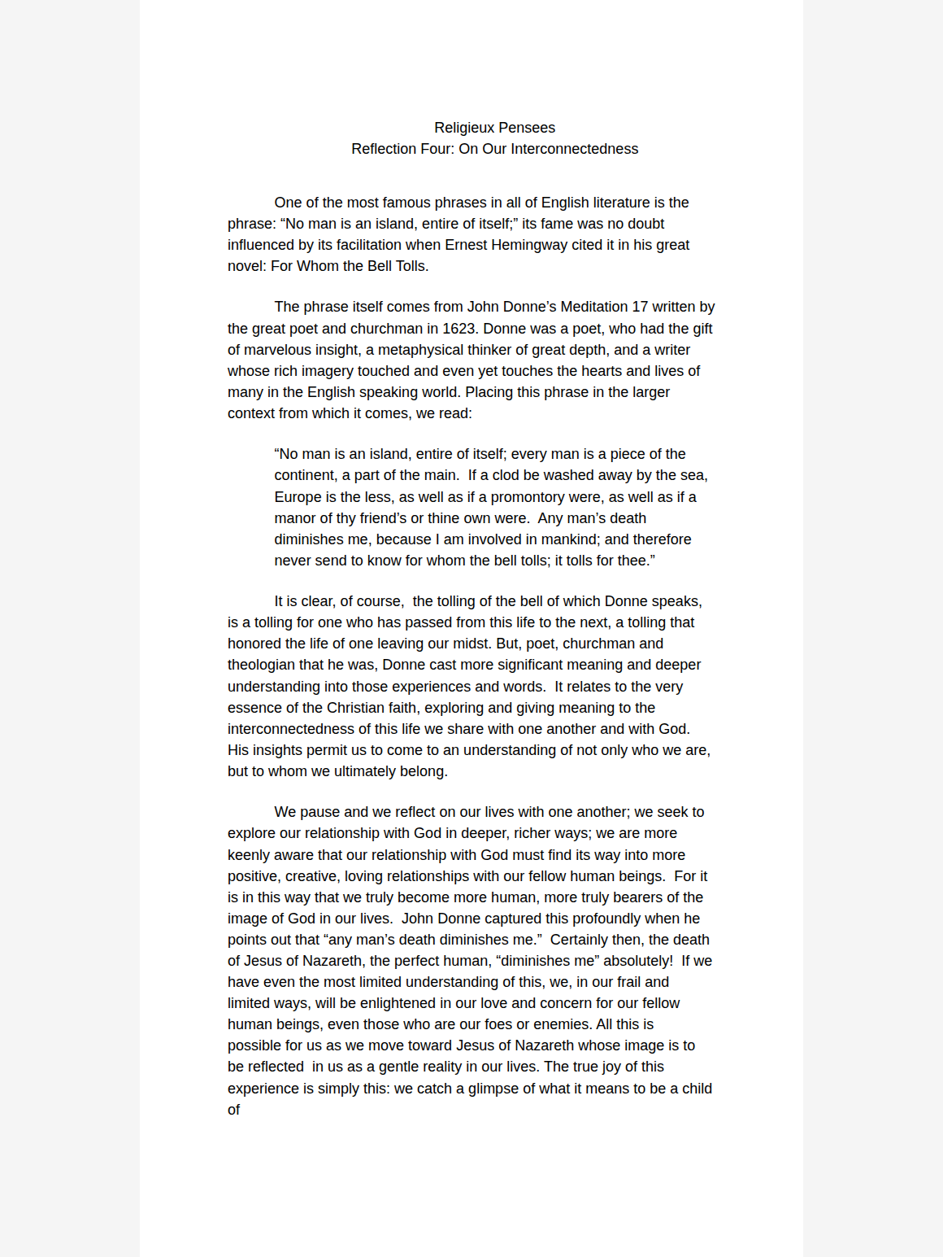Religieux Pensees
Reflection Four: On Our Interconnectedness
One of the most famous phrases in all of English literature is the phrase: “No man is an island, entire of itself;” its fame was no doubt influenced by its facilitation when Ernest Hemingway cited it in his great novel: For Whom the Bell Tolls.
The phrase itself comes from John Donne’s Meditation 17 written by the great poet and churchman in 1623. Donne was a poet, who had the gift of marvelous insight, a metaphysical thinker of great depth, and a writer whose rich imagery touched and even yet touches the hearts and lives of many in the English speaking world. Placing this phrase in the larger context from which it comes, we read:
“No man is an island, entire of itself; every man is a piece of the continent, a part of the main. If a clod be washed away by the sea, Europe is the less, as well as if a promontory were, as well as if a manor of thy friend’s or thine own were. Any man’s death diminishes me, because I am involved in mankind; and therefore never send to know for whom the bell tolls; it tolls for thee.”
It is clear, of course, the tolling of the bell of which Donne speaks, is a tolling for one who has passed from this life to the next, a tolling that honored the life of one leaving our midst. But, poet, churchman and theologian that he was, Donne cast more significant meaning and deeper understanding into those experiences and words. It relates to the very essence of the Christian faith, exploring and giving meaning to the interconnectedness of this life we share with one another and with God. His insights permit us to come to an understanding of not only who we are, but to whom we ultimately belong.
We pause and we reflect on our lives with one another; we seek to explore our relationship with God in deeper, richer ways; we are more keenly aware that our relationship with God must find its way into more positive, creative, loving relationships with our fellow human beings. For it is in this way that we truly become more human, more truly bearers of the image of God in our lives. John Donne captured this profoundly when he points out that “any man’s death diminishes me.” Certainly then, the death of Jesus of Nazareth, the perfect human, “diminishes me” absolutely! If we have even the most limited understanding of this, we, in our frail and limited ways, will be enlightened in our love and concern for our fellow human beings, even those who are our foes or enemies. All this is possible for us as we move toward Jesus of Nazareth whose image is to be reflected in us as a gentle reality in our lives. The true joy of this experience is simply this: we catch a glimpse of what it means to be a child of